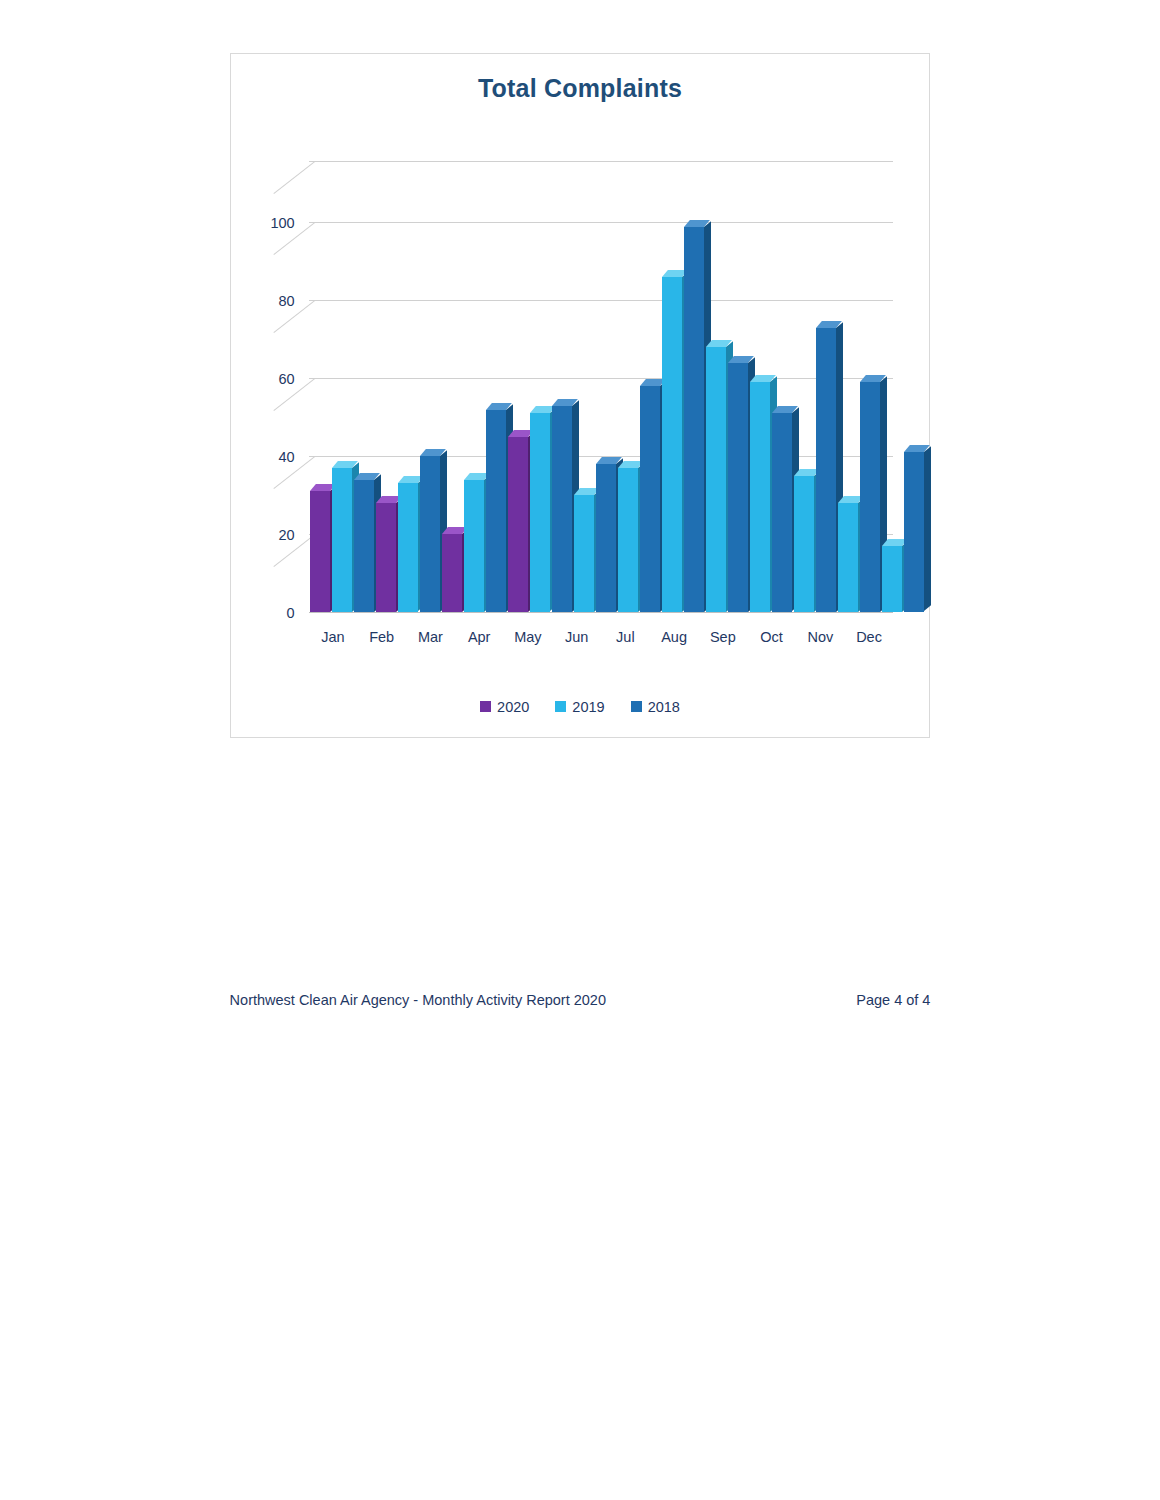Total Complaints
0 20 40 60 80 100
Jan
Feb
Mar
Apr
May
Jun
Jul
Aug
Sep
Oct
Nov
Dec
2020
2019
2018
Northwest Clean Air Agency - Monthly Activity Report 2020
Page 4 of 4